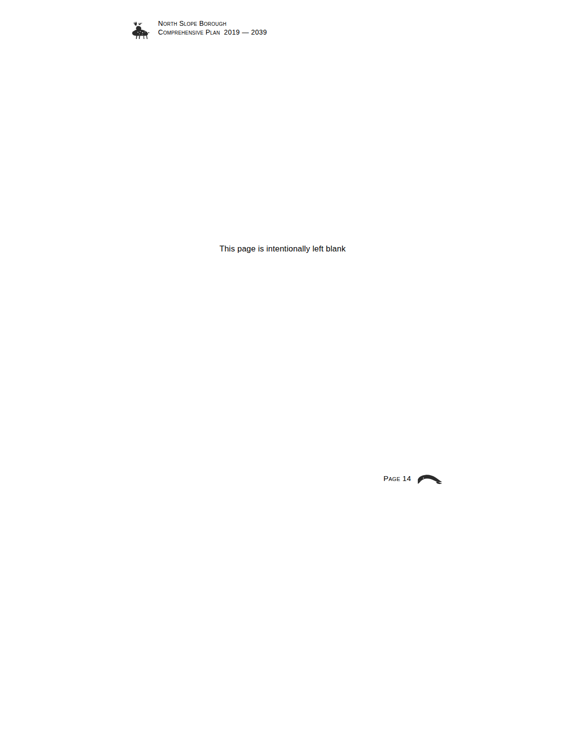North Slope Borough Comprehensive Plan 2019 — 2039
This page is intentionally left blank
Page 14